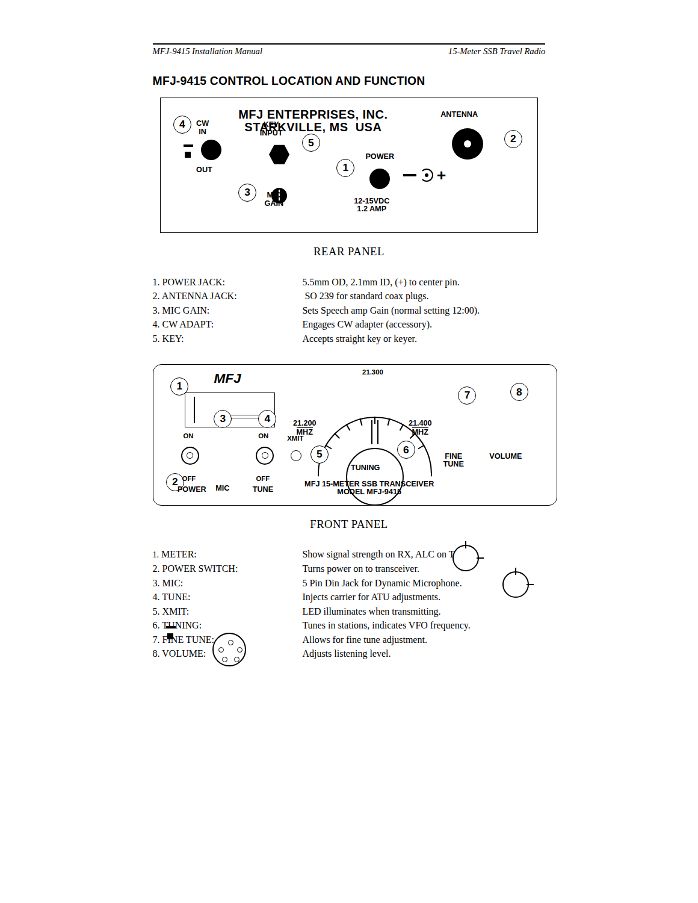MFJ-9415 Installation Manual
15-Meter SSB Travel Radio
MFJ-9415 CONTROL LOCATION AND FUNCTION
MFJ ENTERPRISES, INC.
STARKVILLE, MS USA
ANTENNA
2
4
CW
IN
OUT
KEY
INPUT
5
3
MIC
GAIN
1
POWER
+
12-15VDC
1.2 AMP
REAR PANEL
| 1. POWER JACK: | 5.5mm OD, 2.1mm ID, (+) to center pin. |
| 2. ANTENNA JACK: | SO 239 for standard coax plugs. |
| 3. MIC GAIN: | Sets Speech amp Gain (normal setting 12:00). |
| 4. CW ADAPT: | Engages CW adapter (accessory). |
| 5. KEY: | Accepts straight key or keyer. |
1
MFJ
21.300
21.200
MHZ
21.400
MHZ
6
TUNING
7
FINE
TUNE
8
VOLUME
ON
2
OFF
POWER
3
MIC
4
ON
OFF
TUNE
XMIT
5
MFJ 15-METER SSB TRANSCEIVER
MODEL MFJ-9415
FRONT PANEL
| 1. METER: | Show signal strength on RX, ALC on TX. |
| 2. POWER SWITCH: | Turns power on to transceiver. |
| 3. MIC: | 5 Pin Din Jack for Dynamic Microphone. |
| 4. TUNE: | Injects carrier for ATU adjustments. |
| 5. XMIT: | LED illuminates when transmitting. |
| 6. TUNING: | Tunes in stations, indicates VFO frequency. |
| 7. FINE TUNE: | Allows for fine tune adjustment. |
| 8. VOLUME: | Adjusts listening level. |